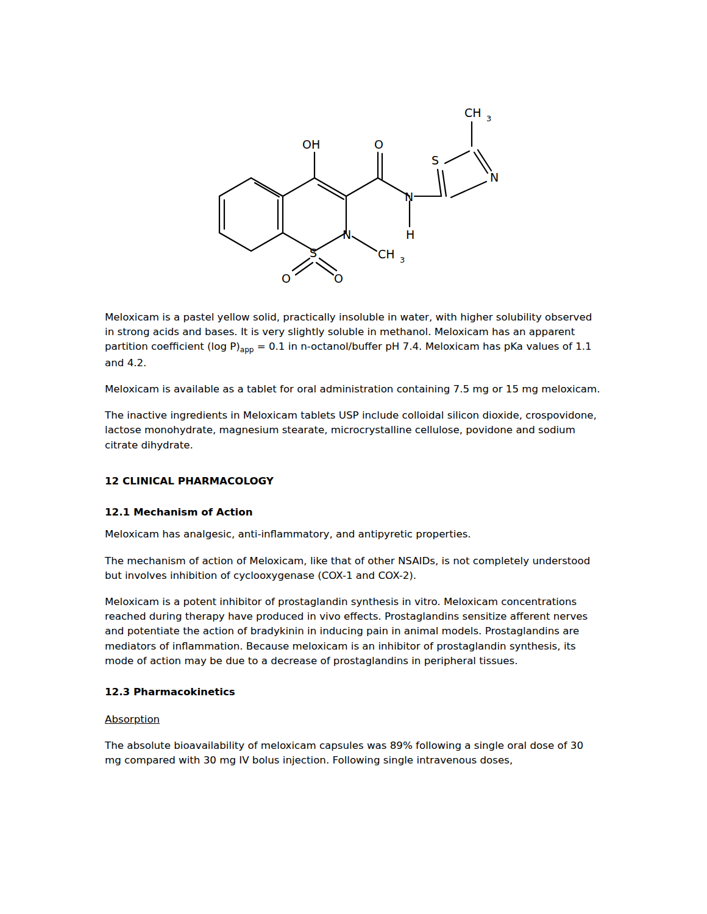OH O N H S N CH 3 N CH 3 S O O
Meloxicam is a pastel yellow solid, practically insoluble in water, with higher solubility observed in strong acids and bases. It is very slightly soluble in methanol. Meloxicam has an apparent partition coefficient (log P)app = 0.1 in n-octanol/buffer pH 7.4. Meloxicam has pKa values of 1.1 and 4.2.
Meloxicam is available as a tablet for oral administration containing 7.5 mg or 15 mg meloxicam.
The inactive ingredients in Meloxicam tablets USP include colloidal silicon dioxide, crospovidone, lactose monohydrate, magnesium stearate, microcrystalline cellulose, povidone and sodium citrate dihydrate.
12 CLINICAL PHARMACOLOGY
12.1 Mechanism of Action
Meloxicam has analgesic, anti-inflammatory, and antipyretic properties.
The mechanism of action of Meloxicam, like that of other NSAIDs, is not completely understood but involves inhibition of cyclooxygenase (COX-1 and COX-2).
Meloxicam is a potent inhibitor of prostaglandin synthesis in vitro. Meloxicam concentrations reached during therapy have produced in vivo effects. Prostaglandins sensitize afferent nerves and potentiate the action of bradykinin in inducing pain in animal models. Prostaglandins are mediators of inflammation. Because meloxicam is an inhibitor of prostaglandin synthesis, its mode of action may be due to a decrease of prostaglandins in peripheral tissues.
12.3 Pharmacokinetics
Absorption
The absolute bioavailability of meloxicam capsules was 89% following a single oral dose of 30 mg compared with 30 mg IV bolus injection. Following single intravenous doses,